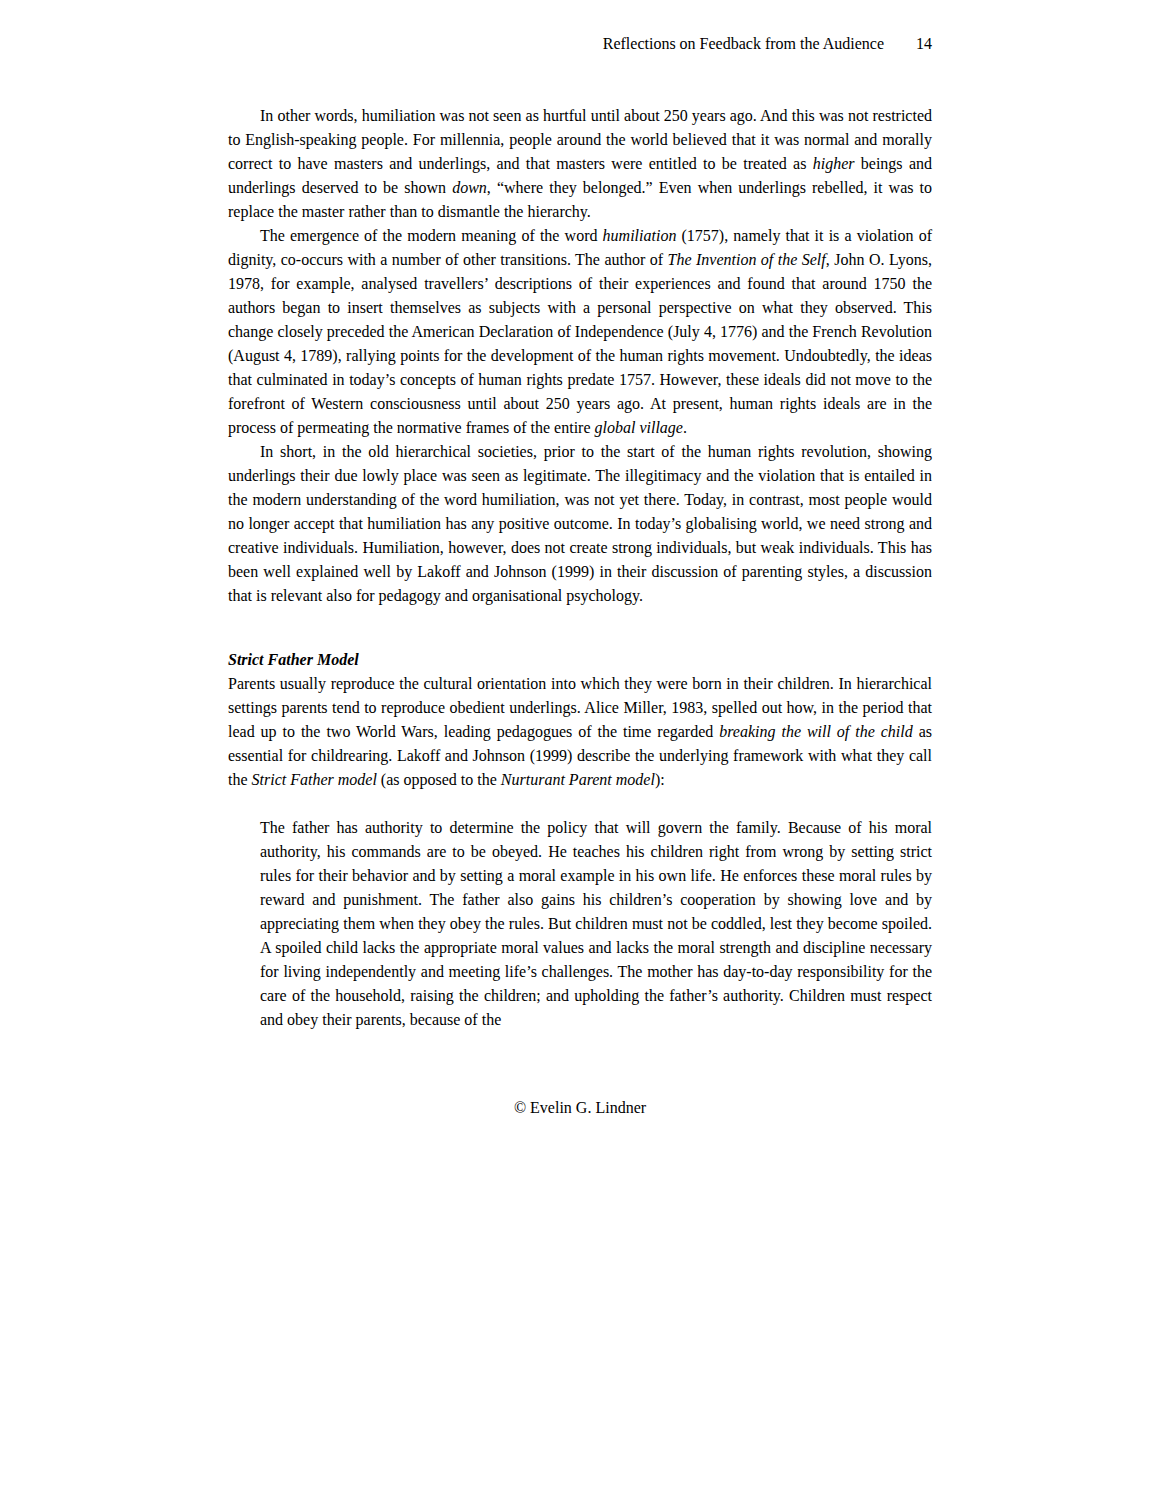Reflections on Feedback from the Audience14
In other words, humiliation was not seen as hurtful until about 250 years ago. And this was not restricted to English-speaking people. For millennia, people around the world believed that it was normal and morally correct to have masters and underlings, and that masters were entitled to be treated as higher beings and underlings deserved to be shown down, “where they belonged.” Even when underlings rebelled, it was to replace the master rather than to dismantle the hierarchy.
The emergence of the modern meaning of the word humiliation (1757), namely that it is a violation of dignity, co-occurs with a number of other transitions. The author of The Invention of the Self, John O. Lyons, 1978, for example, analysed travellers’ descriptions of their experiences and found that around 1750 the authors began to insert themselves as subjects with a personal perspective on what they observed. This change closely preceded the American Declaration of Independence (July 4, 1776) and the French Revolution (August 4, 1789), rallying points for the development of the human rights movement. Undoubtedly, the ideas that culminated in today’s concepts of human rights predate 1757. However, these ideals did not move to the forefront of Western consciousness until about 250 years ago. At present, human rights ideals are in the process of permeating the normative frames of the entire global village.
In short, in the old hierarchical societies, prior to the start of the human rights revolution, showing underlings their due lowly place was seen as legitimate. The illegitimacy and the violation that is entailed in the modern understanding of the word humiliation, was not yet there. Today, in contrast, most people would no longer accept that humiliation has any positive outcome. In today’s globalising world, we need strong and creative individuals. Humiliation, however, does not create strong individuals, but weak individuals. This has been well explained well by Lakoff and Johnson (1999) in their discussion of parenting styles, a discussion that is relevant also for pedagogy and organisational psychology.
Strict Father Model
Parents usually reproduce the cultural orientation into which they were born in their children. In hierarchical settings parents tend to reproduce obedient underlings. Alice Miller, 1983, spelled out how, in the period that lead up to the two World Wars, leading pedagogues of the time regarded breaking the will of the child as essential for childrearing. Lakoff and Johnson (1999) describe the underlying framework with what they call the Strict Father model (as opposed to the Nurturant Parent model):
The father has authority to determine the policy that will govern the family. Because of his moral authority, his commands are to be obeyed. He teaches his children right from wrong by setting strict rules for their behavior and by setting a moral example in his own life. He enforces these moral rules by reward and punishment. The father also gains his children’s cooperation by showing love and by appreciating them when they obey the rules. But children must not be coddled, lest they become spoiled. A spoiled child lacks the appropriate moral values and lacks the moral strength and discipline necessary for living independently and meeting life’s challenges. The mother has day-to-day responsibility for the care of the household, raising the children; and upholding the father’s authority. Children must respect and obey their parents, because of the
© Evelin G. Lindner